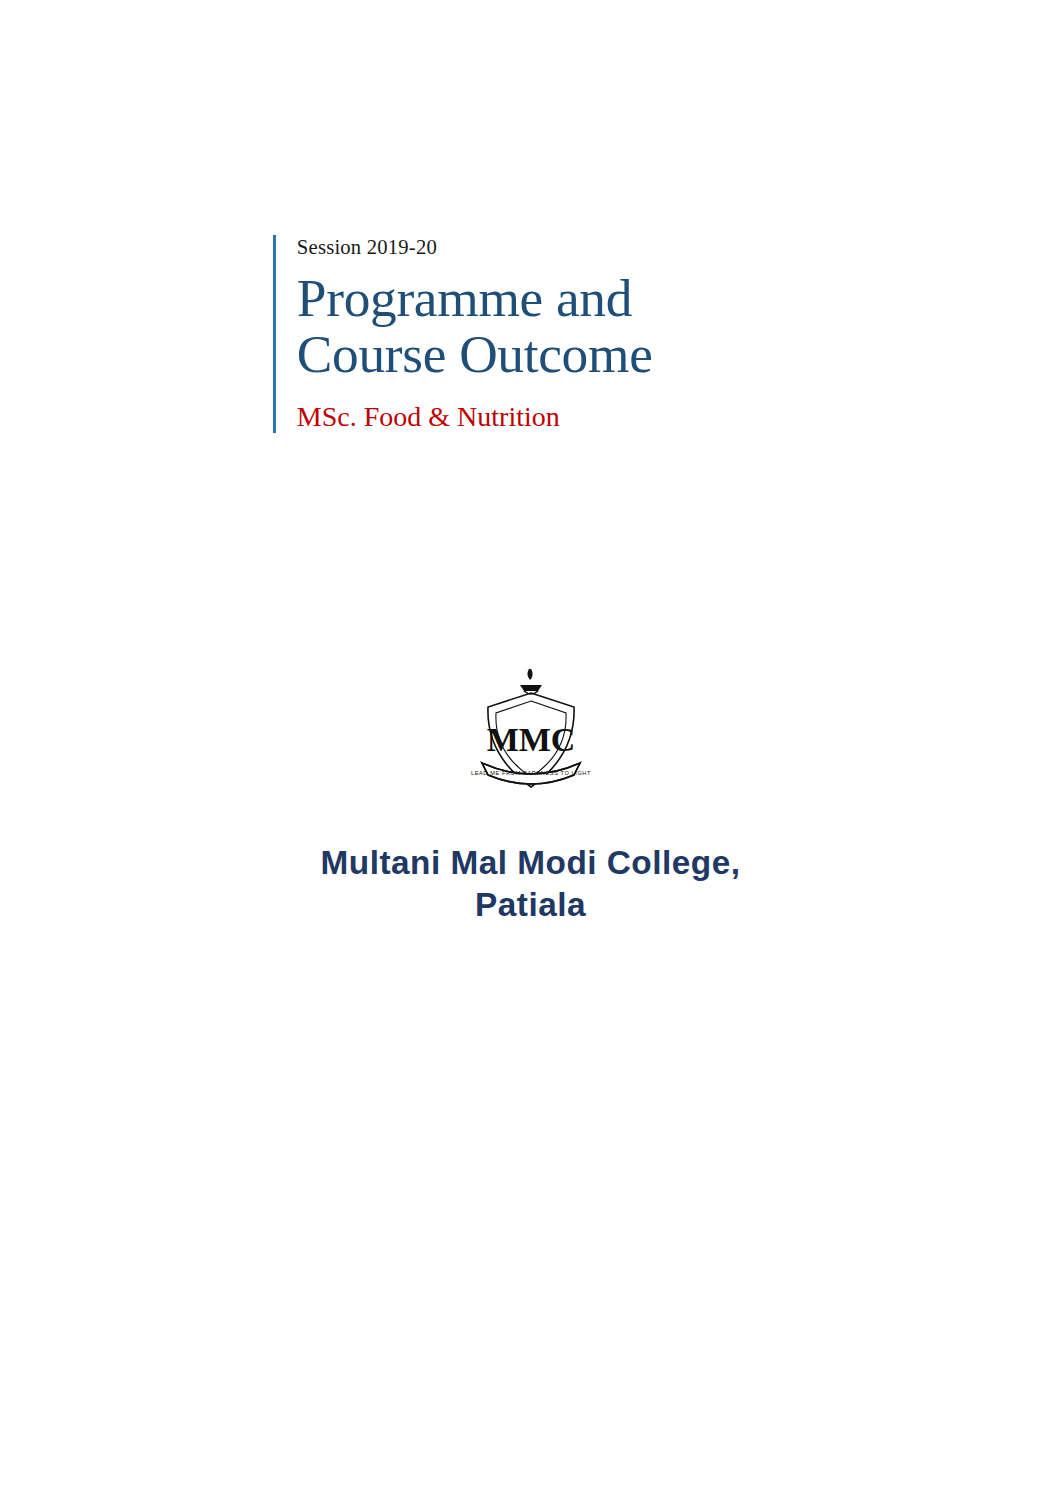Session 2019-20
Programme and
Course Outcome
MSc. Food & Nutrition
MMC LEAD ME FROM DARKNESS TO LIGHT
Multani Mal Modi College, Patiala